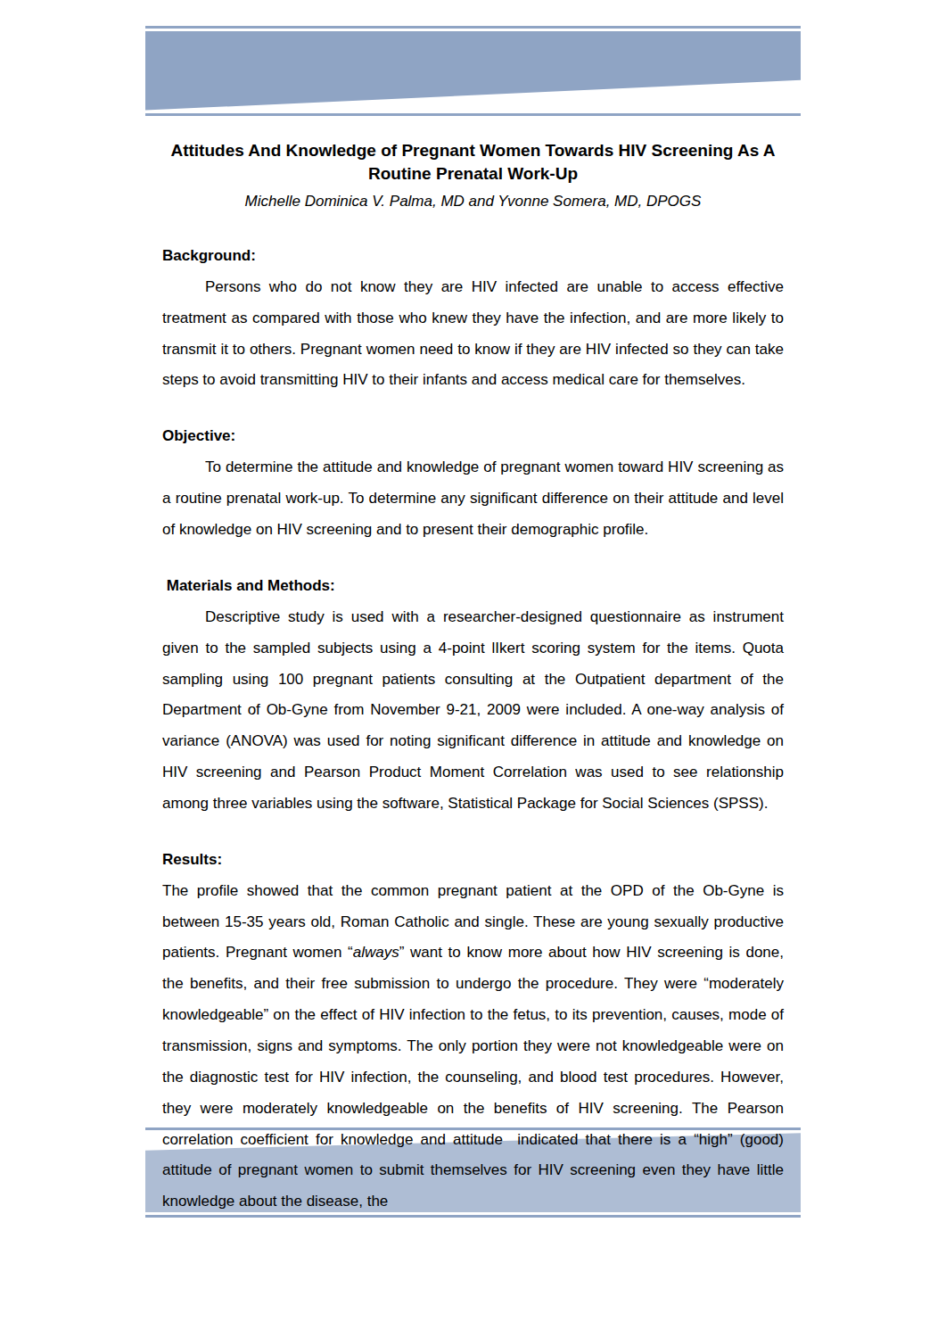Attitudes And Knowledge of Pregnant Women Towards HIV Screening As A Routine Prenatal Work-Up
Michelle Dominica V. Palma, MD and Yvonne Somera, MD, DPOGS
Background:
Persons who do not know they are HIV infected are unable to access effective treatment as compared with those who knew they have the infection, and are more likely to transmit it to others. Pregnant women need to know if they are HIV infected so they can take steps to avoid transmitting HIV to their infants and access medical care for themselves.
Objective:
To determine the attitude and knowledge of pregnant women toward HIV screening as a routine prenatal work-up. To determine any significant difference on their attitude and level of knowledge on HIV screening and to present their demographic profile.
Materials and Methods:
Descriptive study is used with a researcher-designed questionnaire as instrument given to the sampled subjects using a 4-point lIkert scoring system for the items. Quota sampling using 100 pregnant patients consulting at the Outpatient department of the Department of Ob-Gyne from November 9-21, 2009 were included. A one-way analysis of variance (ANOVA) was used for noting significant difference in attitude and knowledge on HIV screening and Pearson Product Moment Correlation was used to see relationship among three variables using the software, Statistical Package for Social Sciences (SPSS).
Results:
The profile showed that the common pregnant patient at the OPD of the Ob-Gyne is between 15-35 years old, Roman Catholic and single. These are young sexually productive patients. Pregnant women “always” want to know more about how HIV screening is done, the benefits, and their free submission to undergo the procedure. They were “moderately knowledgeable” on the effect of HIV infection to the fetus, to its prevention, causes, mode of transmission, signs and symptoms. The only portion they were not knowledgeable were on the diagnostic test for HIV infection, the counseling, and blood test procedures. However, they were moderately knowledgeable on the benefits of HIV screening. The Pearson correlation coefficient for knowledge and attitude indicated that there is a “high” (good) attitude of pregnant women to submit themselves for HIV screening even they have little knowledge about the disease, the